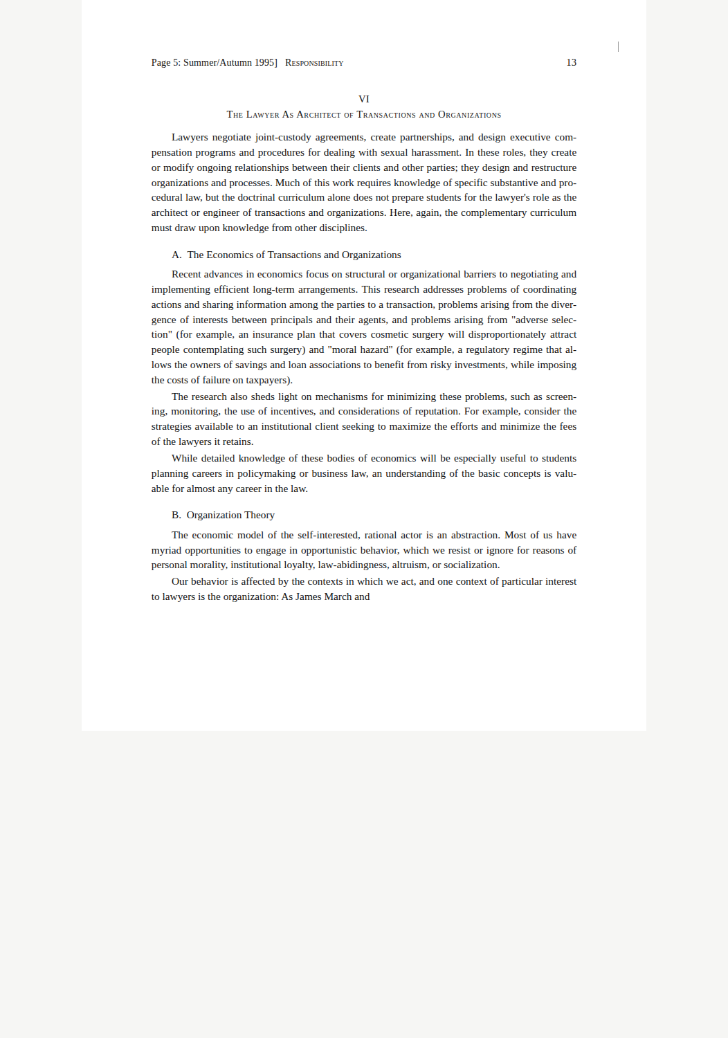Page 5: Summer/Autumn 1995] Responsibility
13
VI
The Lawyer As Architect of Transactions and Organizations
Lawyers negotiate joint-custody agreements, create partnerships, and design executive compensation programs and procedures for dealing with sexual harassment. In these roles, they create or modify ongoing relationships between their clients and other parties; they design and restructure organizations and processes. Much of this work requires knowledge of specific substantive and procedural law, but the doctrinal curriculum alone does not prepare students for the lawyer's role as the architect or engineer of transactions and organizations. Here, again, the complementary curriculum must draw upon knowledge from other disciplines.
A. The Economics of Transactions and Organizations
Recent advances in economics focus on structural or organizational barriers to negotiating and implementing efficient long-term arrangements. This research addresses problems of coordinating actions and sharing information among the parties to a transaction, problems arising from the divergence of interests between principals and their agents, and problems arising from "adverse selection" (for example, an insurance plan that covers cosmetic surgery will disproportionately attract people contemplating such surgery) and "moral hazard" (for example, a regulatory regime that allows the owners of savings and loan associations to benefit from risky investments, while imposing the costs of failure on taxpayers).
The research also sheds light on mechanisms for minimizing these problems, such as screening, monitoring, the use of incentives, and considerations of reputation. For example, consider the strategies available to an institutional client seeking to maximize the efforts and minimize the fees of the lawyers it retains.
While detailed knowledge of these bodies of economics will be especially useful to students planning careers in policymaking or business law, an understanding of the basic concepts is valuable for almost any career in the law.
B. Organization Theory
The economic model of the self-interested, rational actor is an abstraction. Most of us have myriad opportunities to engage in opportunistic behavior, which we resist or ignore for reasons of personal morality, institutional loyalty, law-abidingness, altruism, or socialization.
Our behavior is affected by the contexts in which we act, and one context of particular interest to lawyers is the organization: As James March and